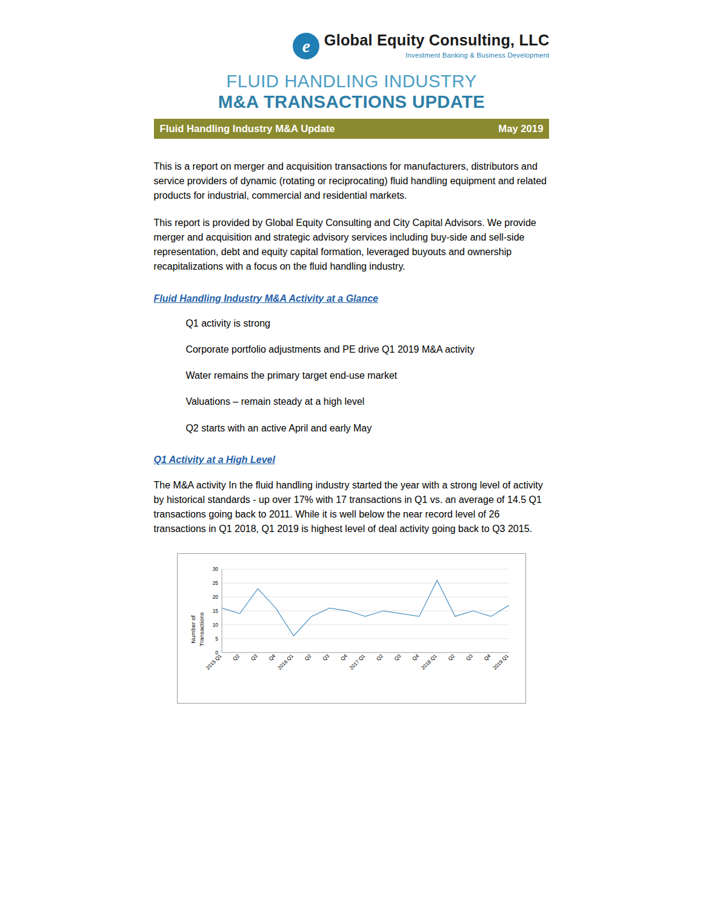e Global Equity Consulting, LLC
Investment Banking & Business Development
FLUID HANDLING INDUSTRY
M&A TRANSACTIONS UPDATE
Fluid Handling Industry M&A Update May 2019
This is a report on merger and acquisition transactions for manufacturers, distributors and service providers of dynamic (rotating or reciprocating) fluid handling equipment and related products for industrial, commercial and residential markets.
This report is provided by Global Equity Consulting and City Capital Advisors. We provide merger and acquisition and strategic advisory services including buy-side and sell-side representation, debt and equity capital formation, leveraged buyouts and ownership recapitalizations with a focus on the fluid handling industry.
Fluid Handling Industry M&A Activity at a Glance
Q1 activity is strong
Corporate portfolio adjustments and PE drive Q1 2019 M&A activity
Water remains the primary target end-use market
Valuations – remain steady at a high level
Q2 starts with an active April and early May
Q1 Activity at a High Level
The M&A activity In the fluid handling industry started the year with a strong level of activity by historical standards - up over 17% with 17 transactions in Q1 vs. an average of 14.5 Q1 transactions going back to 2011. While it is well below the near record level of 26 transactions in Q1 2018, Q1 2019 is highest level of deal activity going back to Q3 2015.
Number of Transactions 30 25 20 15 10 5 0 2015 Q1 Q2 Q3 Q4 2016 Q1 Q2 Q3 Q4 2017 Q1 Q2 Q3 Q4 2018 Q1 Q2 Q3 Q4 2019 Q1